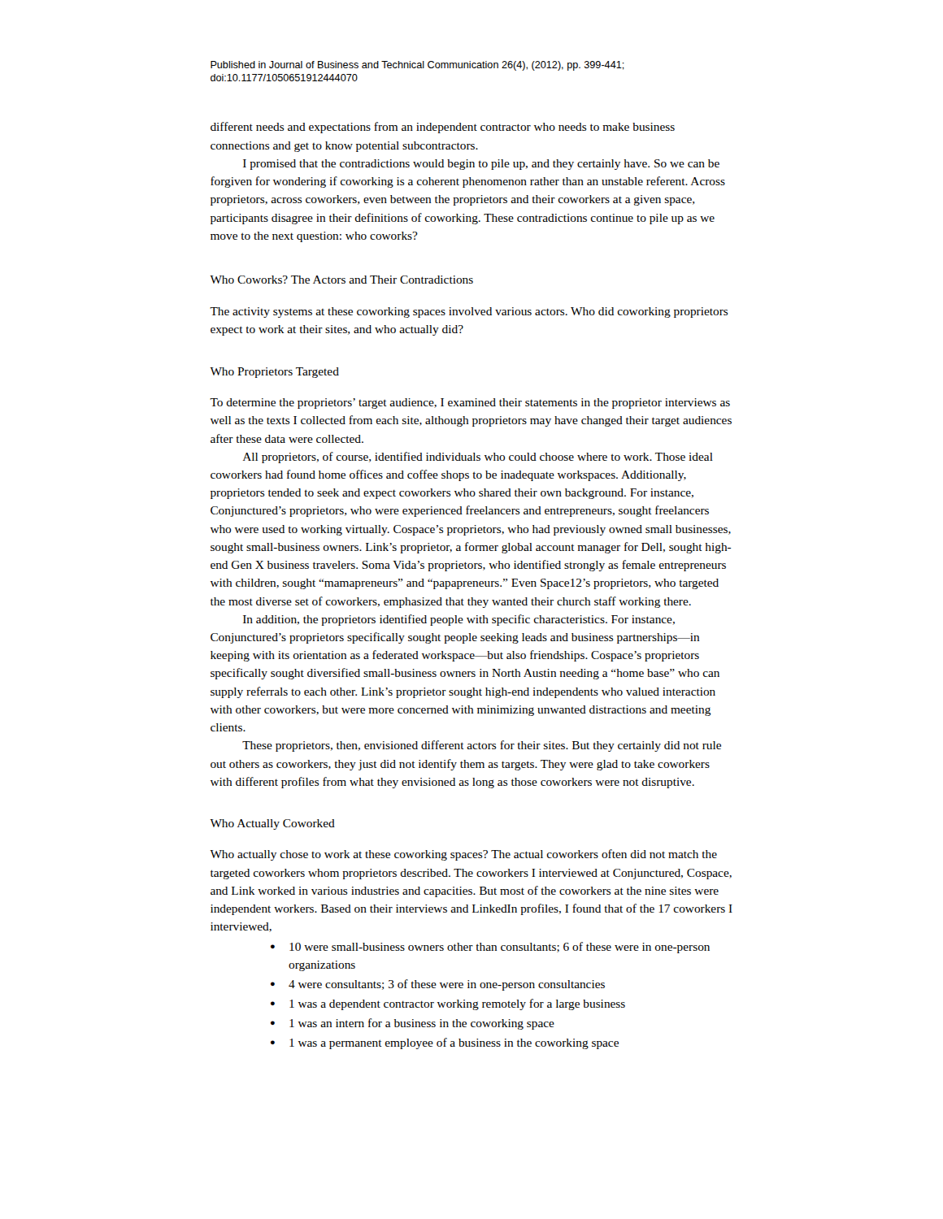Published in Journal of Business and Technical Communication 26(4), (2012), pp. 399-441; doi:10.1177/1050651912444070
different needs and expectations from an independent contractor who needs to make business connections and get to know potential subcontractors.
I promised that the contradictions would begin to pile up, and they certainly have. So we can be forgiven for wondering if coworking is a coherent phenomenon rather than an unstable referent. Across proprietors, across coworkers, even between the proprietors and their coworkers at a given space, participants disagree in their definitions of coworking. These contradictions continue to pile up as we move to the next question: who coworks?
Who Coworks? The Actors and Their Contradictions
The activity systems at these coworking spaces involved various actors. Who did coworking proprietors expect to work at their sites, and who actually did?
Who Proprietors Targeted
To determine the proprietors’ target audience, I examined their statements in the proprietor interviews as well as the texts I collected from each site, although proprietors may have changed their target audiences after these data were collected.
All proprietors, of course, identified individuals who could choose where to work. Those ideal coworkers had found home offices and coffee shops to be inadequate workspaces. Additionally, proprietors tended to seek and expect coworkers who shared their own background. For instance, Conjunctured’s proprietors, who were experienced freelancers and entrepreneurs, sought freelancers who were used to working virtually. Cospace’s proprietors, who had previously owned small businesses, sought small-business owners. Link’s proprietor, a former global account manager for Dell, sought high-end Gen X business travelers. Soma Vida’s proprietors, who identified strongly as female entrepreneurs with children, sought “mamapreneurs” and “papapreneurs.” Even Space12’s proprietors, who targeted the most diverse set of coworkers, emphasized that they wanted their church staff working there.
In addition, the proprietors identified people with specific characteristics. For instance, Conjunctured’s proprietors specifically sought people seeking leads and business partnerships—in keeping with its orientation as a federated workspace—but also friendships. Cospace’s proprietors specifically sought diversified small-business owners in North Austin needing a “home base” who can supply referrals to each other. Link’s proprietor sought high-end independents who valued interaction with other coworkers, but were more concerned with minimizing unwanted distractions and meeting clients.
These proprietors, then, envisioned different actors for their sites. But they certainly did not rule out others as coworkers, they just did not identify them as targets. They were glad to take coworkers with different profiles from what they envisioned as long as those coworkers were not disruptive.
Who Actually Coworked
Who actually chose to work at these coworking spaces? The actual coworkers often did not match the targeted coworkers whom proprietors described. The coworkers I interviewed at Conjunctured, Cospace, and Link worked in various industries and capacities. But most of the coworkers at the nine sites were independent workers. Based on their interviews and LinkedIn profiles, I found that of the 17 coworkers I interviewed,
10 were small-business owners other than consultants; 6 of these were in one-person organizations
4 were consultants; 3 of these were in one-person consultancies
1 was a dependent contractor working remotely for a large business
1 was an intern for a business in the coworking space
1 was a permanent employee of a business in the coworking space